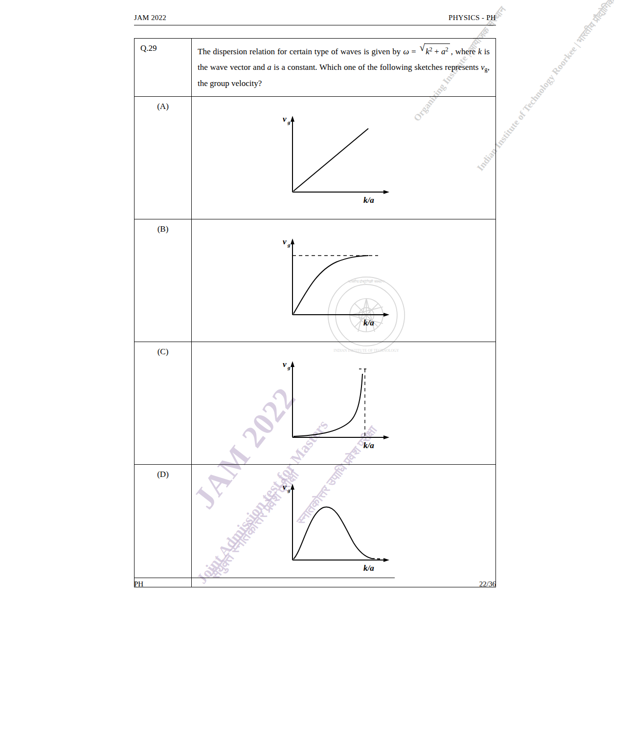Organizing Institute | आयोजक संस्थान
Indian Institute of Technology Roorkee | भारतीय प्रौद्योगिकी संस्थान रुड़की
JAM 2022
Joint Admission test for Masters
संयुक्त स्नातकोत्तर प्रवेश परीक्षा
स्नातकोत्तर उपाधि प्रवेश परीक्षा
भारतीय प्रौद्योगिकी संस्थान INDIAN INSTITUTE OF TECHNOLOGY
JAM 2022
PHYSICS - PH
| Q.29 | The dispersion relation for certain type of waves is given by ω = k 2 + a 2 , where k is the wave vector and a is a constant. Which one of the following sketches represents v g , the group velocity? |
| (A) | v g k/a |
| (B) | v g k/a |
| (C) | v g k/a |
| (D) | v g k/a |
PH
22/36